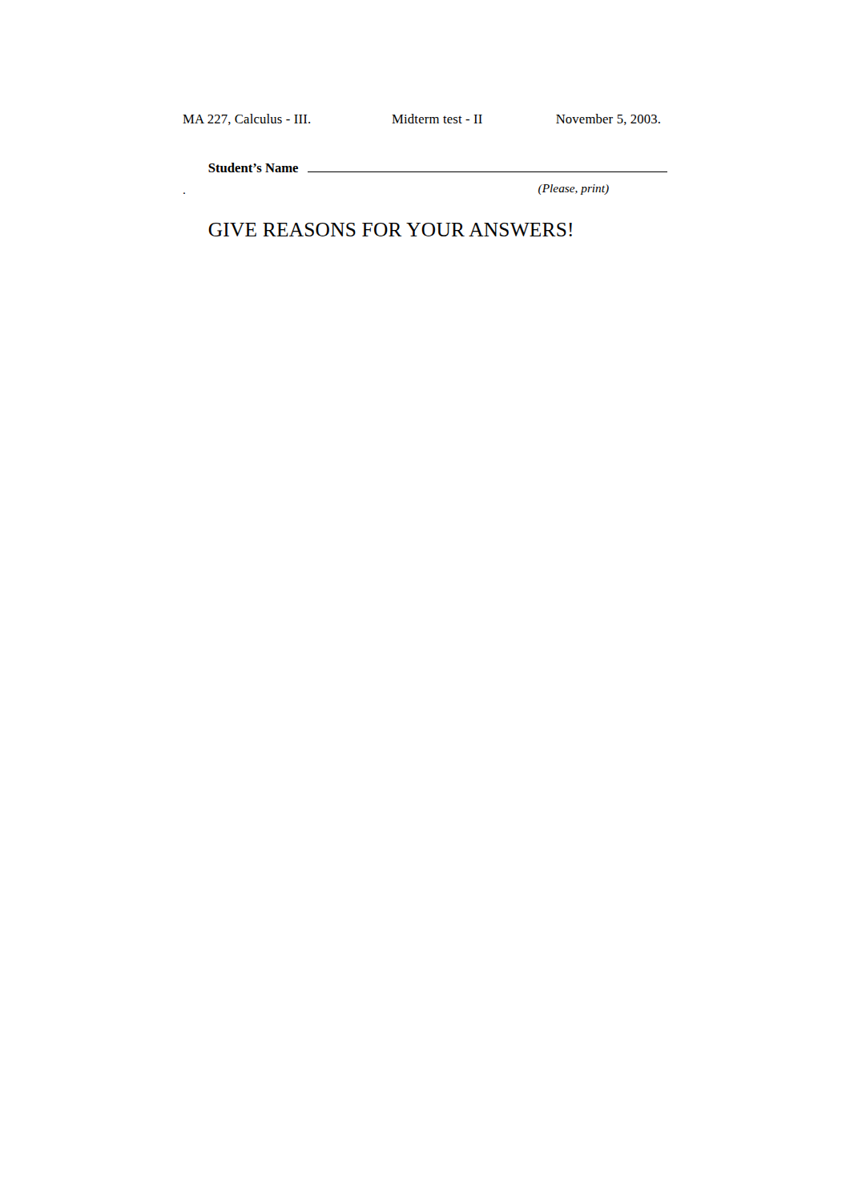MA 227, Calculus - III. Midterm test - II November 5, 2003.
Student’s Name
. (Please, print)
GIVE REASONS FOR YOUR ANSWERS!